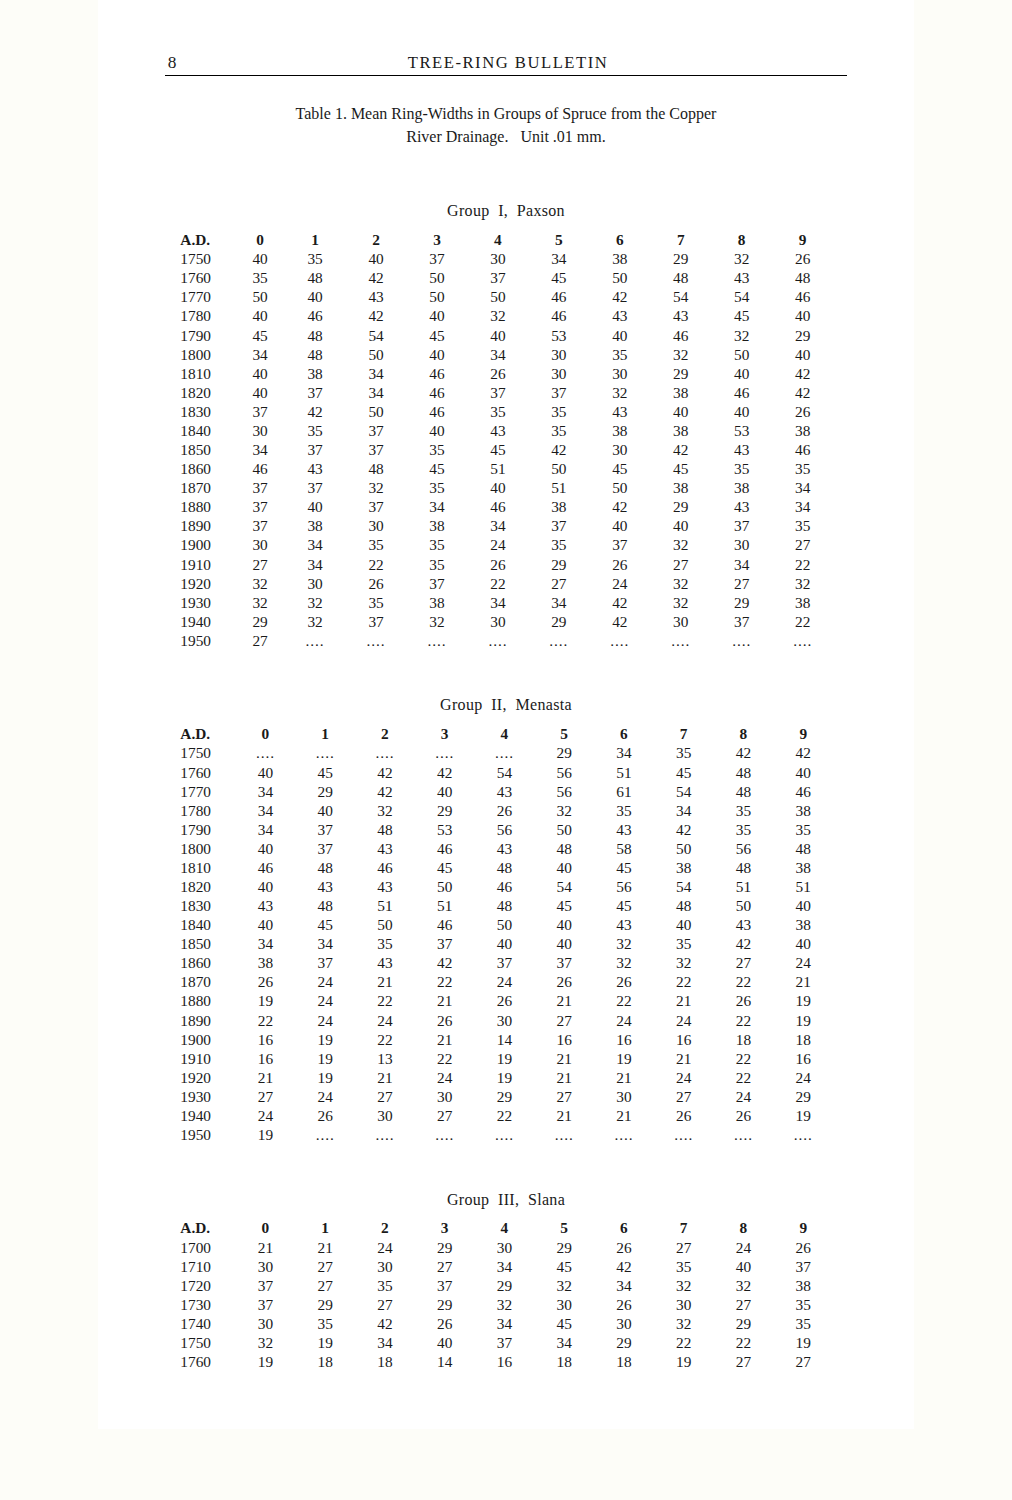8
TREE-RING BULLETIN
Table 1. Mean Ring-Widths in Groups of Spruce from the Copper
River Drainage. Unit .01 mm.
Group I, Paxson
| A.D. | 0 | 1 | 2 | 3 | 4 | 5 | 6 | 7 | 8 | 9 |
| --- | --- | --- | --- | --- | --- | --- | --- | --- | --- | --- |
| 1750 | 40 | 35 | 40 | 37 | 30 | 34 | 38 | 29 | 32 | 26 |
| 1760 | 35 | 48 | 42 | 50 | 37 | 45 | 50 | 48 | 43 | 48 |
| 1770 | 50 | 40 | 43 | 50 | 50 | 46 | 42 | 54 | 54 | 46 |
| 1780 | 40 | 46 | 42 | 40 | 32 | 46 | 43 | 43 | 45 | 40 |
| 1790 | 45 | 48 | 54 | 45 | 40 | 53 | 40 | 46 | 32 | 29 |
| 1800 | 34 | 48 | 50 | 40 | 34 | 30 | 35 | 32 | 50 | 40 |
| 1810 | 40 | 38 | 34 | 46 | 26 | 30 | 30 | 29 | 40 | 42 |
| 1820 | 40 | 37 | 34 | 46 | 37 | 37 | 32 | 38 | 46 | 42 |
| 1830 | 37 | 42 | 50 | 46 | 35 | 35 | 43 | 40 | 40 | 26 |
| 1840 | 30 | 35 | 37 | 40 | 43 | 35 | 38 | 38 | 53 | 38 |
| 1850 | 34 | 37 | 37 | 35 | 45 | 42 | 30 | 42 | 43 | 46 |
| 1860 | 46 | 43 | 48 | 45 | 51 | 50 | 45 | 45 | 35 | 35 |
| 1870 | 37 | 37 | 32 | 35 | 40 | 51 | 50 | 38 | 38 | 34 |
| 1880 | 37 | 40 | 37 | 34 | 46 | 38 | 42 | 29 | 43 | 34 |
| 1890 | 37 | 38 | 30 | 38 | 34 | 37 | 40 | 40 | 37 | 35 |
| 1900 | 30 | 34 | 35 | 35 | 24 | 35 | 37 | 32 | 30 | 27 |
| 1910 | 27 | 34 | 22 | 35 | 26 | 29 | 26 | 27 | 34 | 22 |
| 1920 | 32 | 30 | 26 | 37 | 22 | 27 | 24 | 32 | 27 | 32 |
| 1930 | 32 | 32 | 35 | 38 | 34 | 34 | 42 | 32 | 29 | 38 |
| 1940 | 29 | 32 | 37 | 32 | 30 | 29 | 42 | 30 | 37 | 22 |
| 1950 | 27 | .... | .... | .... | .... | .... | .... | .... | .... | .... |
Group II, Menasta
| A.D. | 0 | 1 | 2 | 3 | 4 | 5 | 6 | 7 | 8 | 9 |
| --- | --- | --- | --- | --- | --- | --- | --- | --- | --- | --- |
| 1750 | .... | .... | .... | .... | .... | 29 | 34 | 35 | 42 | 42 |
| 1760 | 40 | 45 | 42 | 42 | 54 | 56 | 51 | 45 | 48 | 40 |
| 1770 | 34 | 29 | 42 | 40 | 43 | 56 | 61 | 54 | 48 | 46 |
| 1780 | 34 | 40 | 32 | 29 | 26 | 32 | 35 | 34 | 35 | 38 |
| 1790 | 34 | 37 | 48 | 53 | 56 | 50 | 43 | 42 | 35 | 35 |
| 1800 | 40 | 37 | 43 | 46 | 43 | 48 | 58 | 50 | 56 | 48 |
| 1810 | 46 | 48 | 46 | 45 | 48 | 40 | 45 | 38 | 48 | 38 |
| 1820 | 40 | 43 | 43 | 50 | 46 | 54 | 56 | 54 | 51 | 51 |
| 1830 | 43 | 48 | 51 | 51 | 48 | 45 | 45 | 48 | 50 | 40 |
| 1840 | 40 | 45 | 50 | 46 | 50 | 40 | 43 | 40 | 43 | 38 |
| 1850 | 34 | 34 | 35 | 37 | 40 | 40 | 32 | 35 | 42 | 40 |
| 1860 | 38 | 37 | 43 | 42 | 37 | 37 | 32 | 32 | 27 | 24 |
| 1870 | 26 | 24 | 21 | 22 | 24 | 26 | 26 | 22 | 22 | 21 |
| 1880 | 19 | 24 | 22 | 21 | 26 | 21 | 22 | 21 | 26 | 19 |
| 1890 | 22 | 24 | 24 | 26 | 30 | 27 | 24 | 24 | 22 | 19 |
| 1900 | 16 | 19 | 22 | 21 | 14 | 16 | 16 | 16 | 18 | 18 |
| 1910 | 16 | 19 | 13 | 22 | 19 | 21 | 19 | 21 | 22 | 16 |
| 1920 | 21 | 19 | 21 | 24 | 19 | 21 | 21 | 24 | 22 | 24 |
| 1930 | 27 | 24 | 27 | 30 | 29 | 27 | 30 | 27 | 24 | 29 |
| 1940 | 24 | 26 | 30 | 27 | 22 | 21 | 21 | 26 | 26 | 19 |
| 1950 | 19 | .... | .... | .... | .... | .... | .... | .... | .... | .... |
Group III, Slana
| A.D. | 0 | 1 | 2 | 3 | 4 | 5 | 6 | 7 | 8 | 9 |
| --- | --- | --- | --- | --- | --- | --- | --- | --- | --- | --- |
| 1700 | 21 | 21 | 24 | 29 | 30 | 29 | 26 | 27 | 24 | 26 |
| 1710 | 30 | 27 | 30 | 27 | 34 | 45 | 42 | 35 | 40 | 37 |
| 1720 | 37 | 27 | 35 | 37 | 29 | 32 | 34 | 32 | 32 | 38 |
| 1730 | 37 | 29 | 27 | 29 | 32 | 30 | 26 | 30 | 27 | 35 |
| 1740 | 30 | 35 | 42 | 26 | 34 | 45 | 30 | 32 | 29 | 35 |
| 1750 | 32 | 19 | 34 | 40 | 37 | 34 | 29 | 22 | 22 | 19 |
| 1760 | 19 | 18 | 18 | 14 | 16 | 18 | 18 | 19 | 27 | 27 |